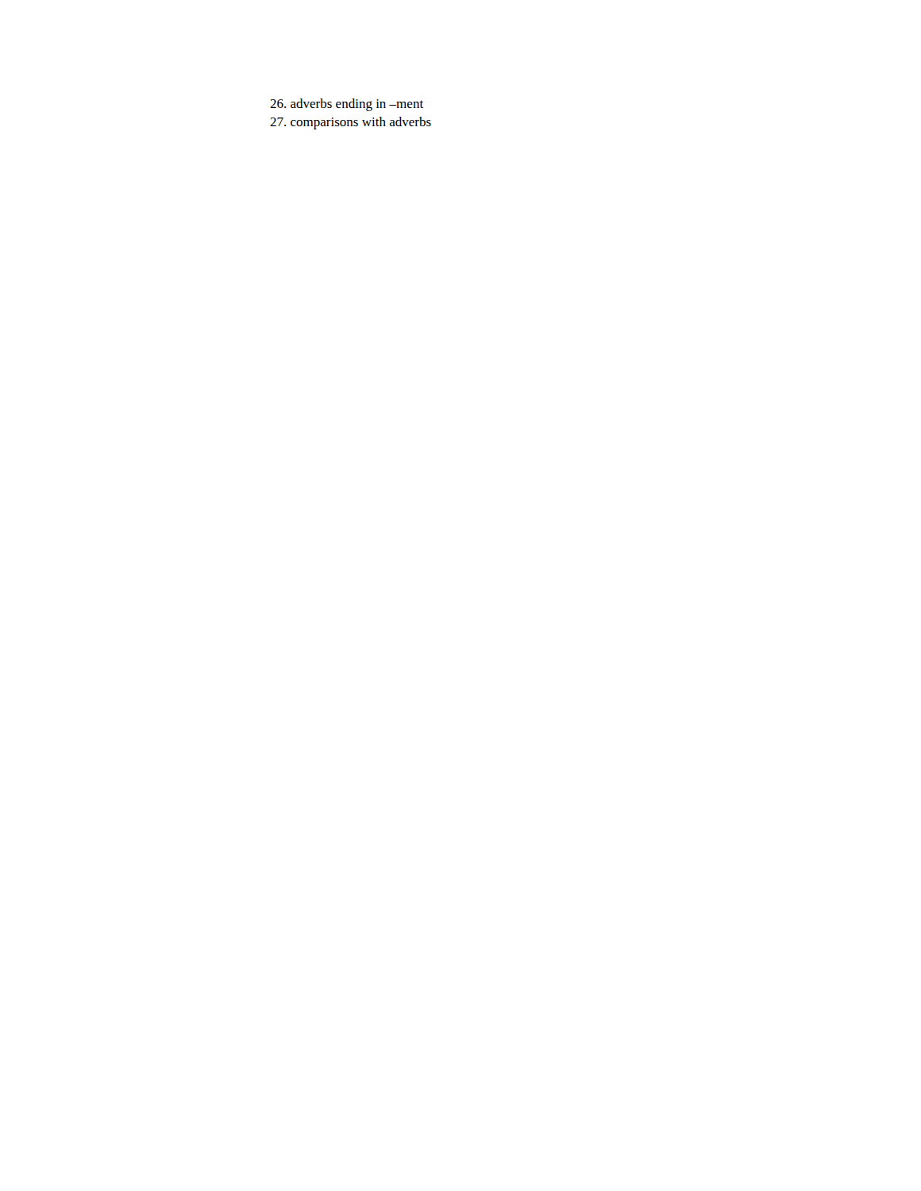26. adverbs ending in –ment
27. comparisons with adverbs